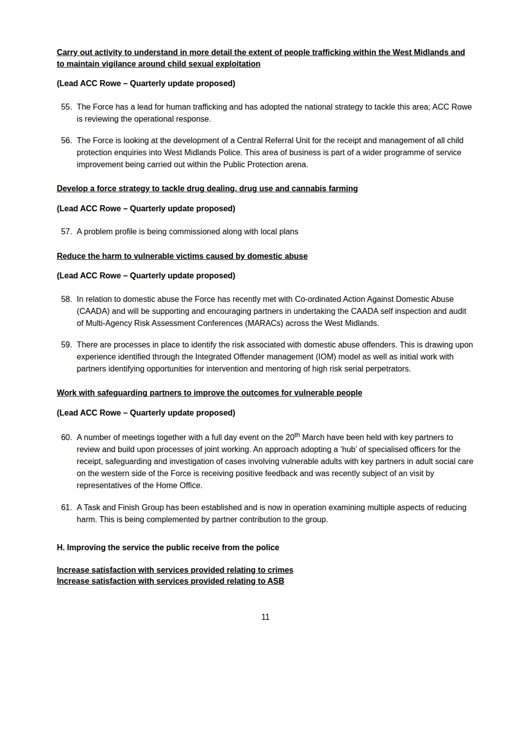Carry out activity to understand in more detail the extent of people trafficking within the West Midlands and to maintain vigilance around child sexual exploitation
(Lead ACC Rowe – Quarterly update proposed)
The Force has a lead for human trafficking and has adopted the national strategy to tackle this area; ACC Rowe is reviewing the operational response.
The Force is looking at the development of a Central Referral Unit for the receipt and management of all child protection enquiries into West Midlands Police. This area of business is part of a wider programme of service improvement being carried out within the Public Protection arena.
Develop a force strategy to tackle drug dealing, drug use and cannabis farming
(Lead ACC Rowe – Quarterly update proposed)
A problem profile is being commissioned along with local plans
Reduce the harm to vulnerable victims caused by domestic abuse
(Lead ACC Rowe – Quarterly update proposed)
In relation to domestic abuse the Force has recently met with Co-ordinated Action Against Domestic Abuse (CAADA) and will be supporting and encouraging partners in undertaking the CAADA self inspection and audit of Multi-Agency Risk Assessment Conferences (MARACs) across the West Midlands.
There are processes in place to identify the risk associated with domestic abuse offenders. This is drawing upon experience identified through the Integrated Offender management (IOM) model as well as initial work with partners identifying opportunities for intervention and mentoring of high risk serial perpetrators.
Work with safeguarding partners to improve the outcomes for vulnerable people
(Lead ACC Rowe – Quarterly update proposed)
A number of meetings together with a full day event on the 20th March have been held with key partners to review and build upon processes of joint working. An approach adopting a ‘hub’ of specialised officers for the receipt, safeguarding and investigation of cases involving vulnerable adults with key partners in adult social care on the western side of the Force is receiving positive feedback and was recently subject of an visit by representatives of the Home Office.
A Task and Finish Group has been established and is now in operation examining multiple aspects of reducing harm. This is being complemented by partner contribution to the group.
H. Improving the service the public receive from the police
Increase satisfaction with services provided relating to crimes
Increase satisfaction with services provided relating to ASB
11